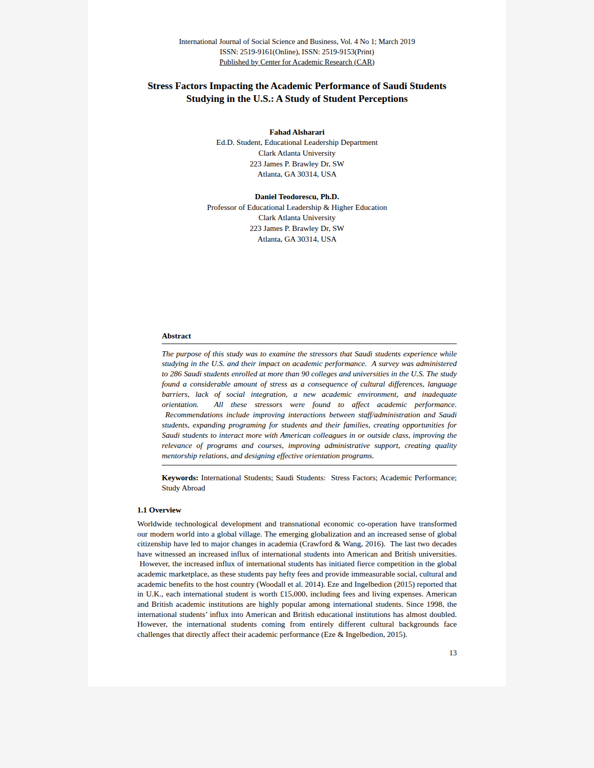International Journal of Social Science and Business, Vol. 4 No 1; March 2019
ISSN: 2519-9161(Online), ISSN: 2519-9153(Print)
Published by Center for Academic Research (CAR)
Stress Factors Impacting the Academic Performance of Saudi Students Studying in the U.S.: A Study of Student Perceptions
Fahad Alsharari
Ed.D. Student, Educational Leadership Department
Clark Atlanta University
223 James P. Brawley Dr, SW
Atlanta, GA 30314, USA
Daniel Teodorescu, Ph.D.
Professor of Educational Leadership & Higher Education
Clark Atlanta University
223 James P. Brawley Dr, SW
Atlanta, GA 30314, USA
Abstract
The purpose of this study was to examine the stressors that Saudi students experience while studying in the U.S. and their impact on academic performance. A survey was administered to 286 Saudi students enrolled at more than 90 colleges and universities in the U.S. The study found a considerable amount of stress as a consequence of cultural differences, language barriers, lack of social integration, a new academic environment, and inadequate orientation. All these stressors were found to affect academic performance. Recommendations include improving interactions between staff/administration and Saudi students, expanding programing for students and their families, creating opportunities for Saudi students to interact more with American colleagues in or outside class, improving the relevance of programs and courses, improving administrative support, creating quality mentorship relations, and designing effective orientation programs.
Keywords: International Students; Saudi Students: Stress Factors; Academic Performance; Study Abroad
1.1 Overview
Worldwide technological development and transnational economic co-operation have transformed our modern world into a global village. The emerging globalization and an increased sense of global citizenship have led to major changes in academia (Crawford & Wang, 2016). The last two decades have witnessed an increased influx of international students into American and British universities. However, the increased influx of international students has initiated fierce competition in the global academic marketplace, as these students pay hefty fees and provide immeasurable social, cultural and academic benefits to the host country (Woodall et al. 2014). Eze and Ingelbedion (2015) reported that in U.K., each international student is worth £15,000, including fees and living expenses. American and British academic institutions are highly popular among international students. Since 1998, the international students’ influx into American and British educational institutions has almost doubled. However, the international students coming from entirely different cultural backgrounds face challenges that directly affect their academic performance (Eze & Ingelbedion, 2015).
13